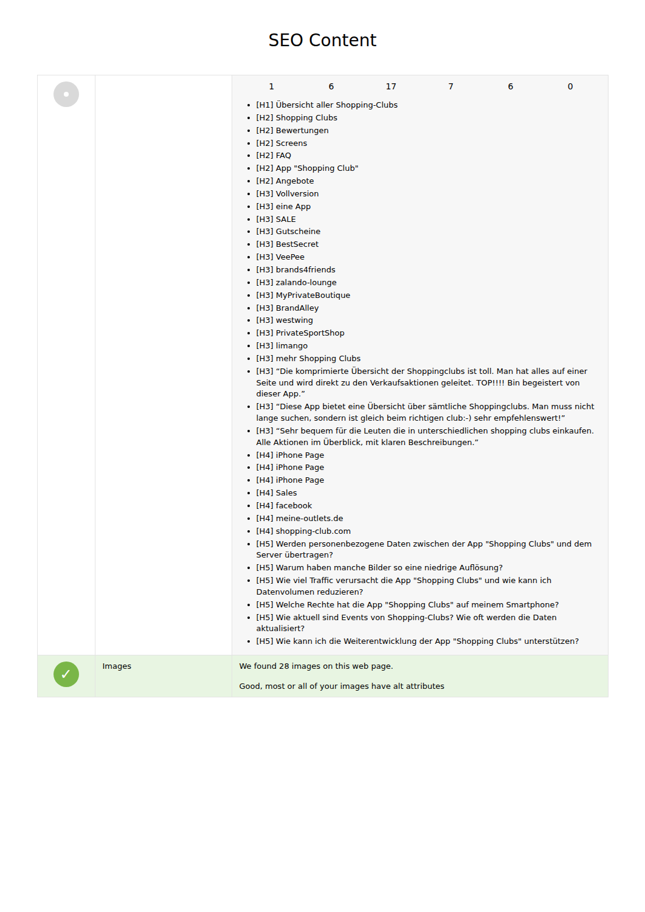SEO Content
| | | 1 6 17 7 6 0 [H1] Übersicht aller Shopping-Clubs [H2] Shopping Clubs [H2] Bewertungen [H2] Screens [H2] FAQ [H2] App "Shopping Club" [H2] Angebote [H3] Vollversion [H3] eine App [H3] SALE [H3] Gutscheine [H3] BestSecret [H3] VeePee [H3] brands4friends [H3] zalando-lounge [H3] MyPrivateBoutique [H3] BrandAlley [H3] westwing [H3] PrivateSportShop [H3] limango [H3] mehr Shopping Clubs [H3] “Die komprimierte Übersicht der Shoppingclubs ist toll. Man hat alles auf einer Seite und wird direkt zu den Verkaufsaktionen geleitet. TOP!!!! Bin begeistert von dieser App.” [H3] “Diese App bietet eine Übersicht über sämtliche Shoppingclubs. Man muss nicht lange suchen, sondern ist gleich beim richtigen club:-) sehr empfehlenswert!” [H3] “Sehr bequem für die Leuten die in unterschiedlichen shopping clubs einkaufen. Alle Aktionen im Überblick, mit klaren Beschreibungen.” [H4] iPhone Page [H4] iPhone Page [H4] iPhone Page [H4] Sales [H4] facebook [H4] meine-outlets.de [H4] shopping-club.com [H5] Werden personenbezogene Daten zwischen der App "Shopping Clubs" und dem Server übertragen? [H5] Warum haben manche Bilder so eine niedrige Auflösung? [H5] Wie viel Traffic verursacht die App "Shopping Clubs" und wie kann ich Datenvolumen reduzieren? [H5] Welche Rechte hat die App "Shopping Clubs" auf meinem Smartphone? [H5] Wie aktuell sind Events von Shopping-Clubs? Wie oft werden die Daten aktualisiert? [H5] Wie kann ich die Weiterentwicklung der App "Shopping Clubs" unterstützen? |
| ✓ | Images | We found 28 images on this web page. Good, most or all of your images have alt attributes |